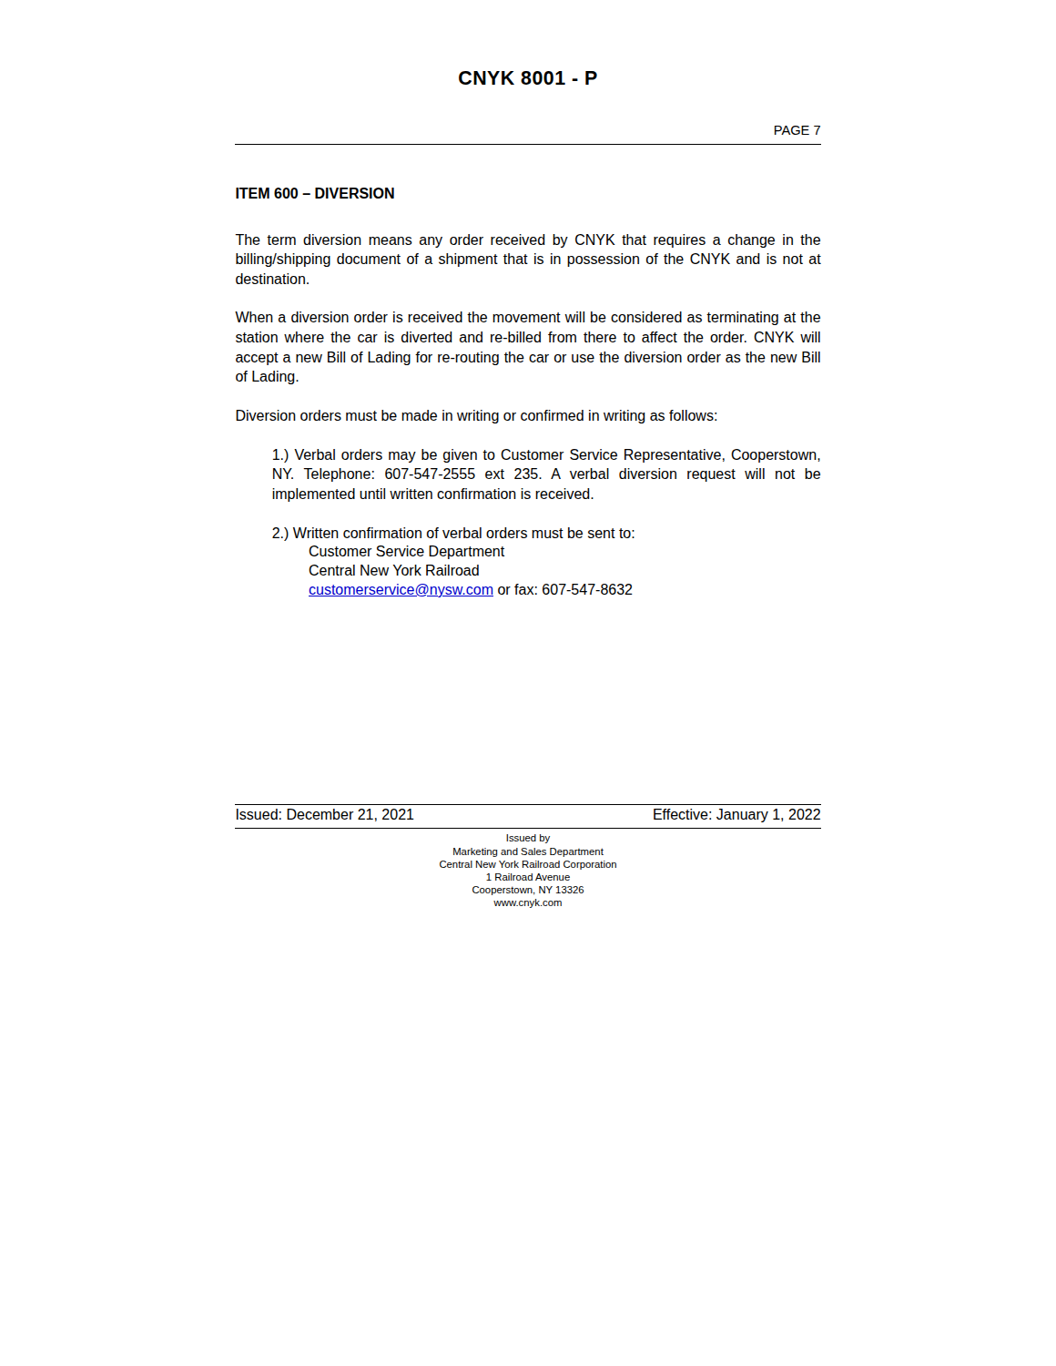CNYK 8001 - P
PAGE 7
ITEM 600 – DIVERSION
The term diversion means any order received by CNYK that requires a change in the billing/shipping document of a shipment that is in possession of the CNYK and is not at destination.
When a diversion order is received the movement will be considered as terminating at the station where the car is diverted and re-billed from there to affect the order. CNYK will accept a new Bill of Lading for re-routing the car or use the diversion order as the new Bill of Lading.
Diversion orders must be made in writing or confirmed in writing as follows:
1.) Verbal orders may be given to Customer Service Representative, Cooperstown, NY. Telephone: 607-547-2555 ext 235. A verbal diversion request will not be implemented until written confirmation is received.
2.) Written confirmation of verbal orders must be sent to:
Customer Service Department
Central New York Railroad
customerservice@nysw.com or fax: 607-547-8632
Issued: December 21, 2021 Effective: January 1, 2022
Issued by
Marketing and Sales Department
Central New York Railroad Corporation
1 Railroad Avenue
Cooperstown, NY 13326
www.cnyk.com